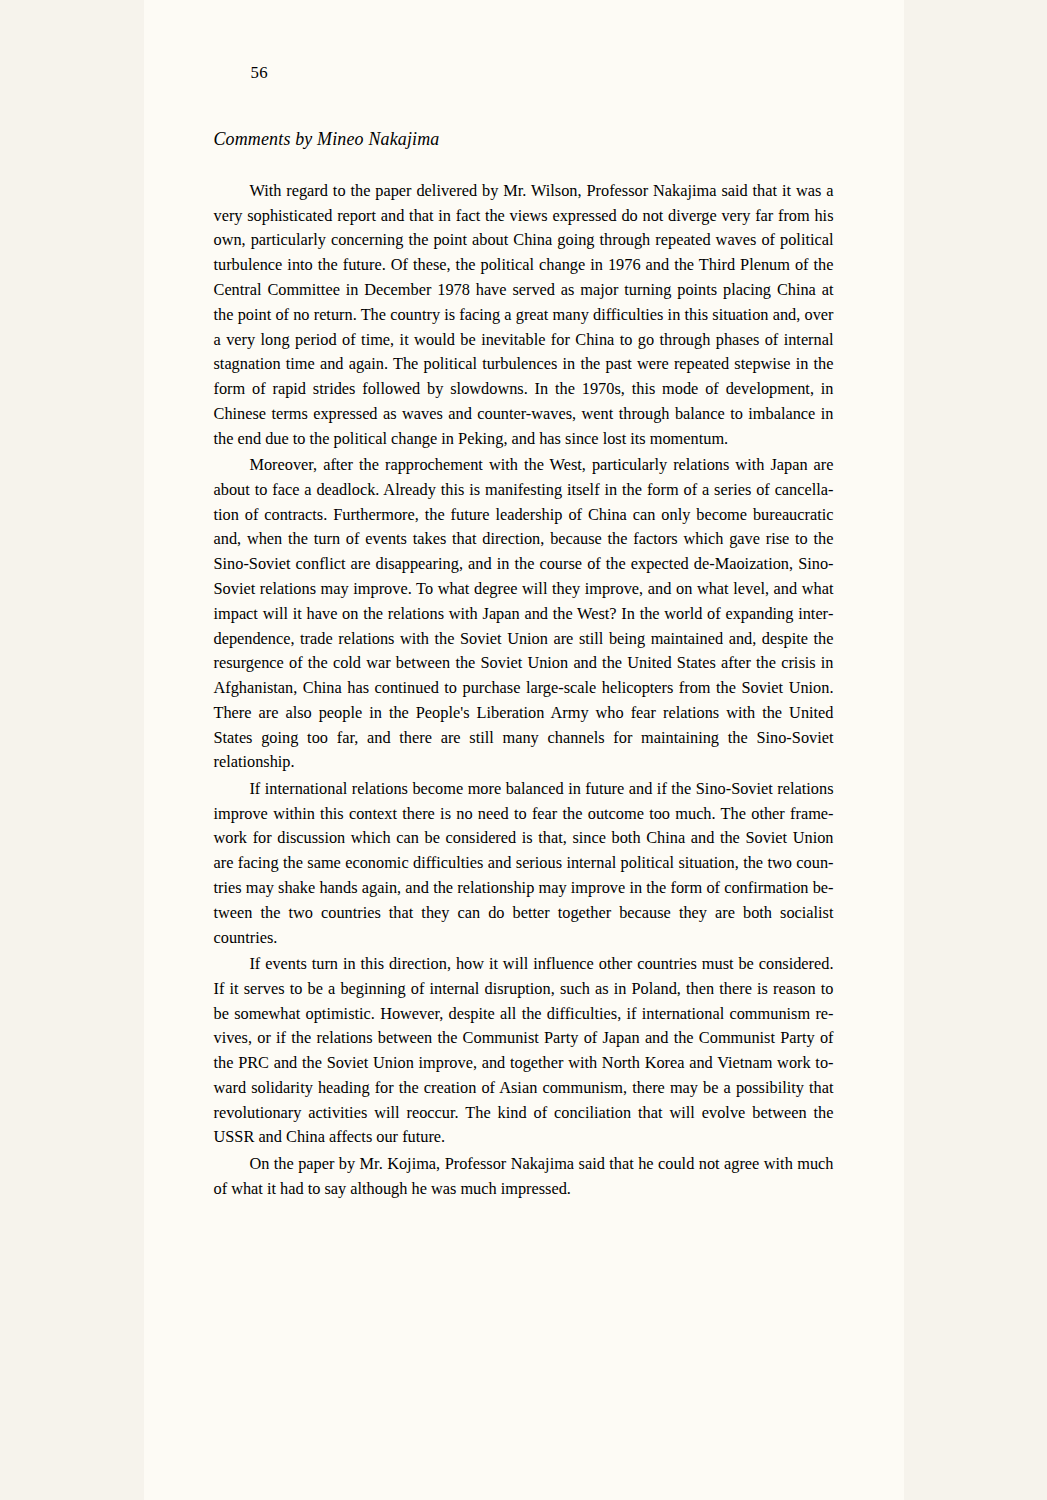56
Comments by Mineo Nakajima
With regard to the paper delivered by Mr. Wilson, Professor Nakajima said that it was a very sophisticated report and that in fact the views expressed do not diverge very far from his own, particularly concerning the point about China going through repeated waves of political turbulence into the future. Of these, the political change in 1976 and the Third Plenum of the Central Committee in December 1978 have served as major turning points placing China at the point of no return. The country is facing a great many difficulties in this situation and, over a very long period of time, it would be inevitable for China to go through phases of internal stagnation time and again. The political turbulences in the past were repeated stepwise in the form of rapid strides followed by slowdowns. In the 1970s, this mode of development, in Chinese terms expressed as waves and counter-waves, went through balance to imbalance in the end due to the political change in Peking, and has since lost its momentum.
Moreover, after the rapprochement with the West, particularly relations with Japan are about to face a deadlock. Already this is manifesting itself in the form of a series of cancellation of contracts. Furthermore, the future leadership of China can only become bureaucratic and, when the turn of events takes that direction, because the factors which gave rise to the Sino-Soviet conflict are disappearing, and in the course of the expected de-Maoization, Sino-Soviet relations may improve. To what degree will they improve, and on what level, and what impact will it have on the relations with Japan and the West? In the world of expanding interdependence, trade relations with the Soviet Union are still being maintained and, despite the resurgence of the cold war between the Soviet Union and the United States after the crisis in Afghanistan, China has continued to purchase large-scale helicopters from the Soviet Union. There are also people in the People's Liberation Army who fear relations with the United States going too far, and there are still many channels for maintaining the Sino-Soviet relationship.
If international relations become more balanced in future and if the Sino-Soviet relations improve within this context there is no need to fear the outcome too much. The other framework for discussion which can be considered is that, since both China and the Soviet Union are facing the same economic difficulties and serious internal political situation, the two countries may shake hands again, and the relationship may improve in the form of confirmation between the two countries that they can do better together because they are both socialist countries.
If events turn in this direction, how it will influence other countries must be considered. If it serves to be a beginning of internal disruption, such as in Poland, then there is reason to be somewhat optimistic. However, despite all the difficulties, if international communism revives, or if the relations between the Communist Party of Japan and the Communist Party of the PRC and the Soviet Union improve, and together with North Korea and Vietnam work toward solidarity heading for the creation of Asian communism, there may be a possibility that revolutionary activities will reoccur. The kind of conciliation that will evolve between the USSR and China affects our future.
On the paper by Mr. Kojima, Professor Nakajima said that he could not agree with much of what it had to say although he was much impressed.